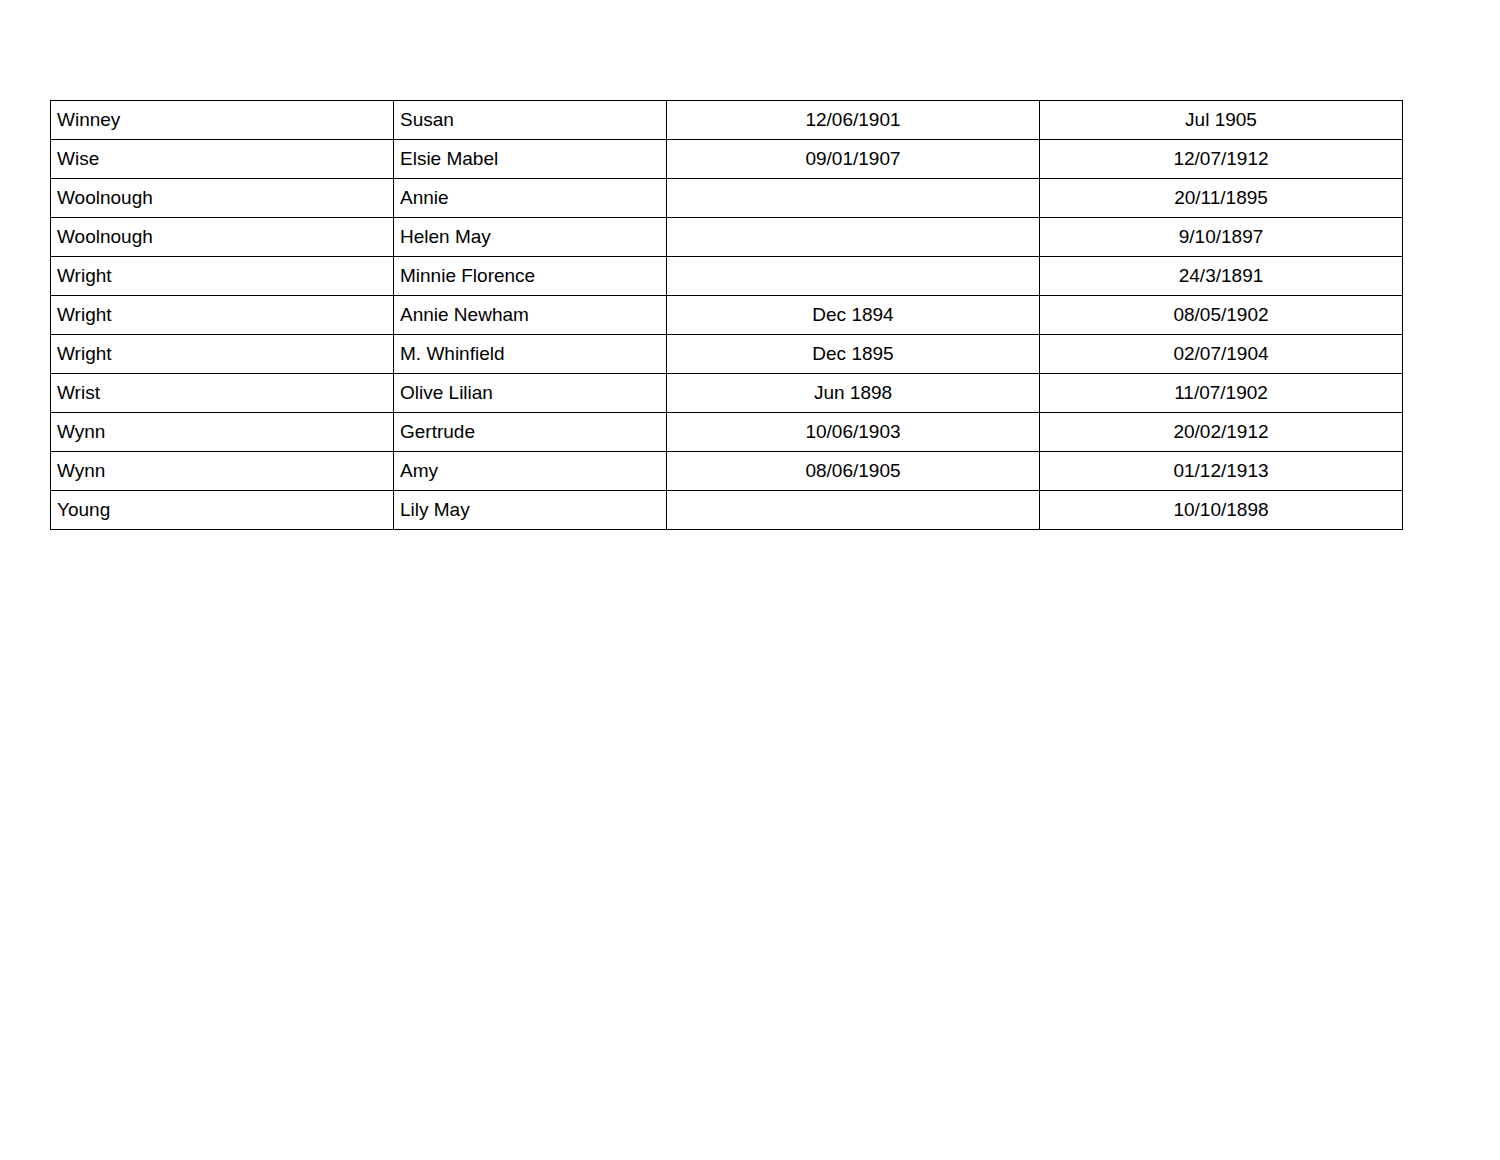| Winney | Susan | 12/06/1901 | Jul 1905 |
| Wise | Elsie Mabel | 09/01/1907 | 12/07/1912 |
| Woolnough | Annie | | 20/11/1895 |
| Woolnough | Helen May | | 9/10/1897 |
| Wright | Minnie Florence | | 24/3/1891 |
| Wright | Annie Newham | Dec 1894 | 08/05/1902 |
| Wright | M. Whinfield | Dec 1895 | 02/07/1904 |
| Wrist | Olive Lilian | Jun 1898 | 11/07/1902 |
| Wynn | Gertrude | 10/06/1903 | 20/02/1912 |
| Wynn | Amy | 08/06/1905 | 01/12/1913 |
| Young | Lily May | | 10/10/1898 |